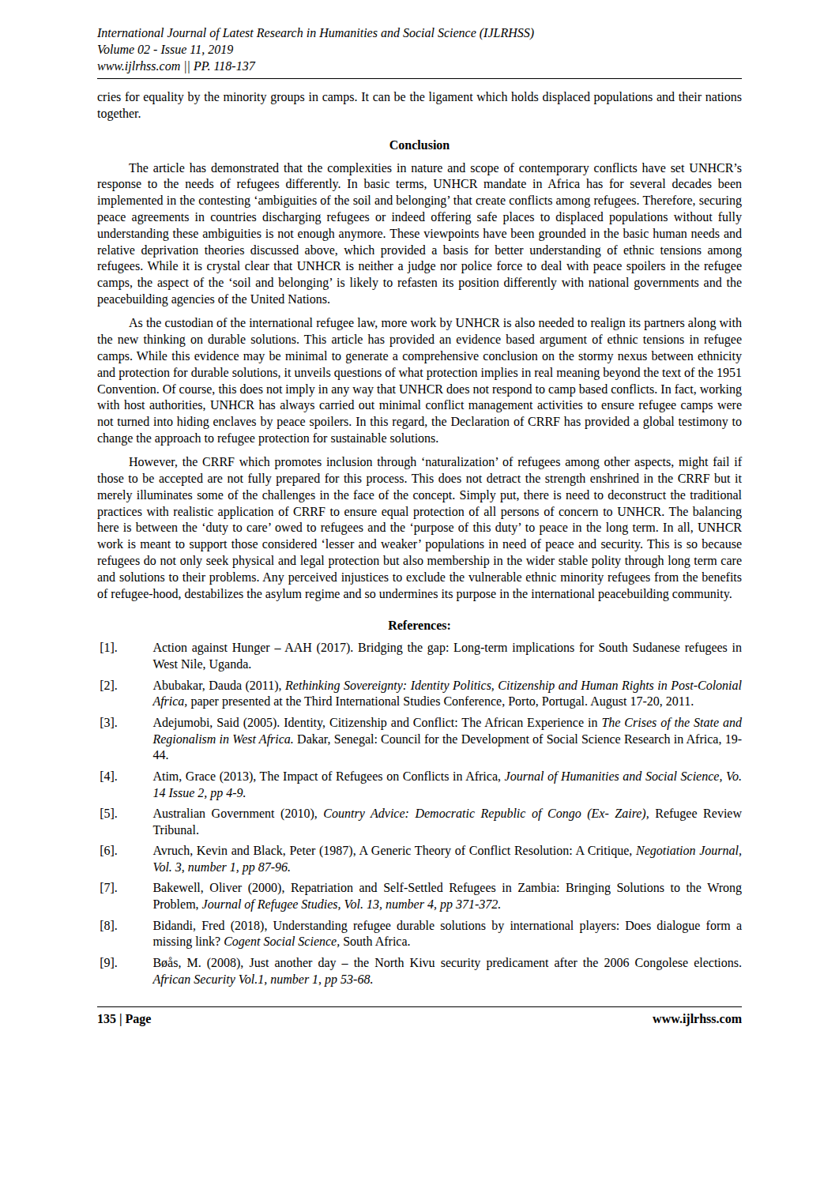International Journal of Latest Research in Humanities and Social Science (IJLRHSS)
Volume 02 - Issue 11, 2019
www.ijlrhss.com || PP. 118-137
cries for equality by the minority groups in camps. It can be the ligament which holds displaced populations and their nations together.
Conclusion
The article has demonstrated that the complexities in nature and scope of contemporary conflicts have set UNHCR’s response to the needs of refugees differently. In basic terms, UNHCR mandate in Africa has for several decades been implemented in the contesting ‘ambiguities of the soil and belonging’ that create conflicts among refugees. Therefore, securing peace agreements in countries discharging refugees or indeed offering safe places to displaced populations without fully understanding these ambiguities is not enough anymore. These viewpoints have been grounded in the basic human needs and relative deprivation theories discussed above, which provided a basis for better understanding of ethnic tensions among refugees. While it is crystal clear that UNHCR is neither a judge nor police force to deal with peace spoilers in the refugee camps, the aspect of the ‘soil and belonging’ is likely to refasten its position differently with national governments and the peacebuilding agencies of the United Nations.
As the custodian of the international refugee law, more work by UNHCR is also needed to realign its partners along with the new thinking on durable solutions. This article has provided an evidence based argument of ethnic tensions in refugee camps. While this evidence may be minimal to generate a comprehensive conclusion on the stormy nexus between ethnicity and protection for durable solutions, it unveils questions of what protection implies in real meaning beyond the text of the 1951 Convention. Of course, this does not imply in any way that UNHCR does not respond to camp based conflicts. In fact, working with host authorities, UNHCR has always carried out minimal conflict management activities to ensure refugee camps were not turned into hiding enclaves by peace spoilers. In this regard, the Declaration of CRRF has provided a global testimony to change the approach to refugee protection for sustainable solutions.
However, the CRRF which promotes inclusion through ‘naturalization’ of refugees among other aspects, might fail if those to be accepted are not fully prepared for this process. This does not detract the strength enshrined in the CRRF but it merely illuminates some of the challenges in the face of the concept. Simply put, there is need to deconstruct the traditional practices with realistic application of CRRF to ensure equal protection of all persons of concern to UNHCR. The balancing here is between the ‘duty to care’ owed to refugees and the ‘purpose of this duty’ to peace in the long term. In all, UNHCR work is meant to support those considered ‘lesser and weaker’ populations in need of peace and security. This is so because refugees do not only seek physical and legal protection but also membership in the wider stable polity through long term care and solutions to their problems. Any perceived injustices to exclude the vulnerable ethnic minority refugees from the benefits of refugee-hood, destabilizes the asylum regime and so undermines its purpose in the international peacebuilding community.
References:
[1]. Action against Hunger – AAH (2017). Bridging the gap: Long-term implications for South Sudanese refugees in West Nile, Uganda.
[2]. Abubakar, Dauda (2011), Rethinking Sovereignty: Identity Politics, Citizenship and Human Rights in Post-Colonial Africa, paper presented at the Third International Studies Conference, Porto, Portugal. August 17-20, 2011.
[3]. Adejumobi, Said (2005). Identity, Citizenship and Conflict: The African Experience in The Crises of the State and Regionalism in West Africa. Dakar, Senegal: Council for the Development of Social Science Research in Africa, 19-44.
[4]. Atim, Grace (2013), The Impact of Refugees on Conflicts in Africa, Journal of Humanities and Social Science, Vo. 14 Issue 2, pp 4-9.
[5]. Australian Government (2010), Country Advice: Democratic Republic of Congo (Ex- Zaire), Refugee Review Tribunal.
[6]. Avruch, Kevin and Black, Peter (1987), A Generic Theory of Conflict Resolution: A Critique, Negotiation Journal, Vol. 3, number 1, pp 87-96.
[7]. Bakewell, Oliver (2000), Repatriation and Self-Settled Refugees in Zambia: Bringing Solutions to the Wrong Problem, Journal of Refugee Studies, Vol. 13, number 4, pp 371-372.
[8]. Bidandi, Fred (2018), Understanding refugee durable solutions by international players: Does dialogue form a missing link? Cogent Social Science, South Africa.
[9]. Bøås, M. (2008), Just another day – the North Kivu security predicament after the 2006 Congolese elections. African Security Vol.1, number 1, pp 53-68.
135 | Page www.ijlrhss.com